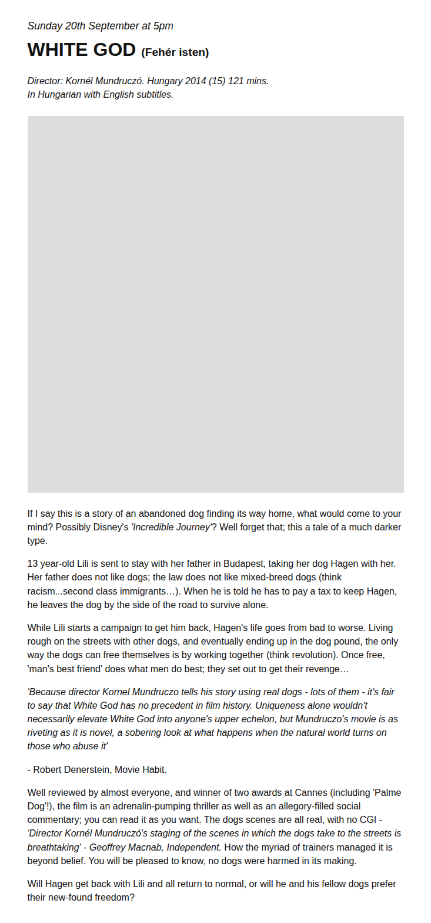Sunday 20th September at 5pm
WHITE GOD (Fehér isten)
Director: Kornél Mundruczó. Hungary 2014 (15) 121 mins.
In Hungarian with English subtitles.
If I say this is a story of an abandoned dog finding its way home, what would come to your mind? Possibly Disney's 'Incredible Journey'? Well forget that; this a tale of a much darker type.
13 year-old Lili is sent to stay with her father in Budapest, taking her dog Hagen with her. Her father does not like dogs; the law does not like mixed-breed dogs (think racism...second class immigrants…). When he is told he has to pay a tax to keep Hagen, he leaves the dog by the side of the road to survive alone.
While Lili starts a campaign to get him back, Hagen's life goes from bad to worse. Living rough on the streets with other dogs, and eventually ending up in the dog pound, the only way the dogs can free themselves is by working together (think revolution). Once free, 'man's best friend' does what men do best; they set out to get their revenge…
'Because director Kornel Mundruczo tells his story using real dogs - lots of them - it's fair to say that White God has no precedent in film history. Uniqueness alone wouldn't necessarily elevate White God into anyone's upper echelon, but Mundruczo's movie is as riveting as it is novel, a sobering look at what happens when the natural world turns on those who abuse it'
- Robert Denerstein, Movie Habit.
Well reviewed by almost everyone, and winner of two awards at Cannes (including 'Palme Dog'!), the film is an adrenalin-pumping thriller as well as an allegory-filled social commentary; you can read it as you want. The dogs scenes are all real, with no CGI - 'Director Kornél Mundruczó's staging of the scenes in which the dogs take to the streets is breathtaking' - Geoffrey Macnab, Independent. How the myriad of trainers managed it is beyond belief. You will be pleased to know, no dogs were harmed in its making.
Will Hagen get back with Lili and all return to normal, or will he and his fellow dogs prefer their new-found freedom?